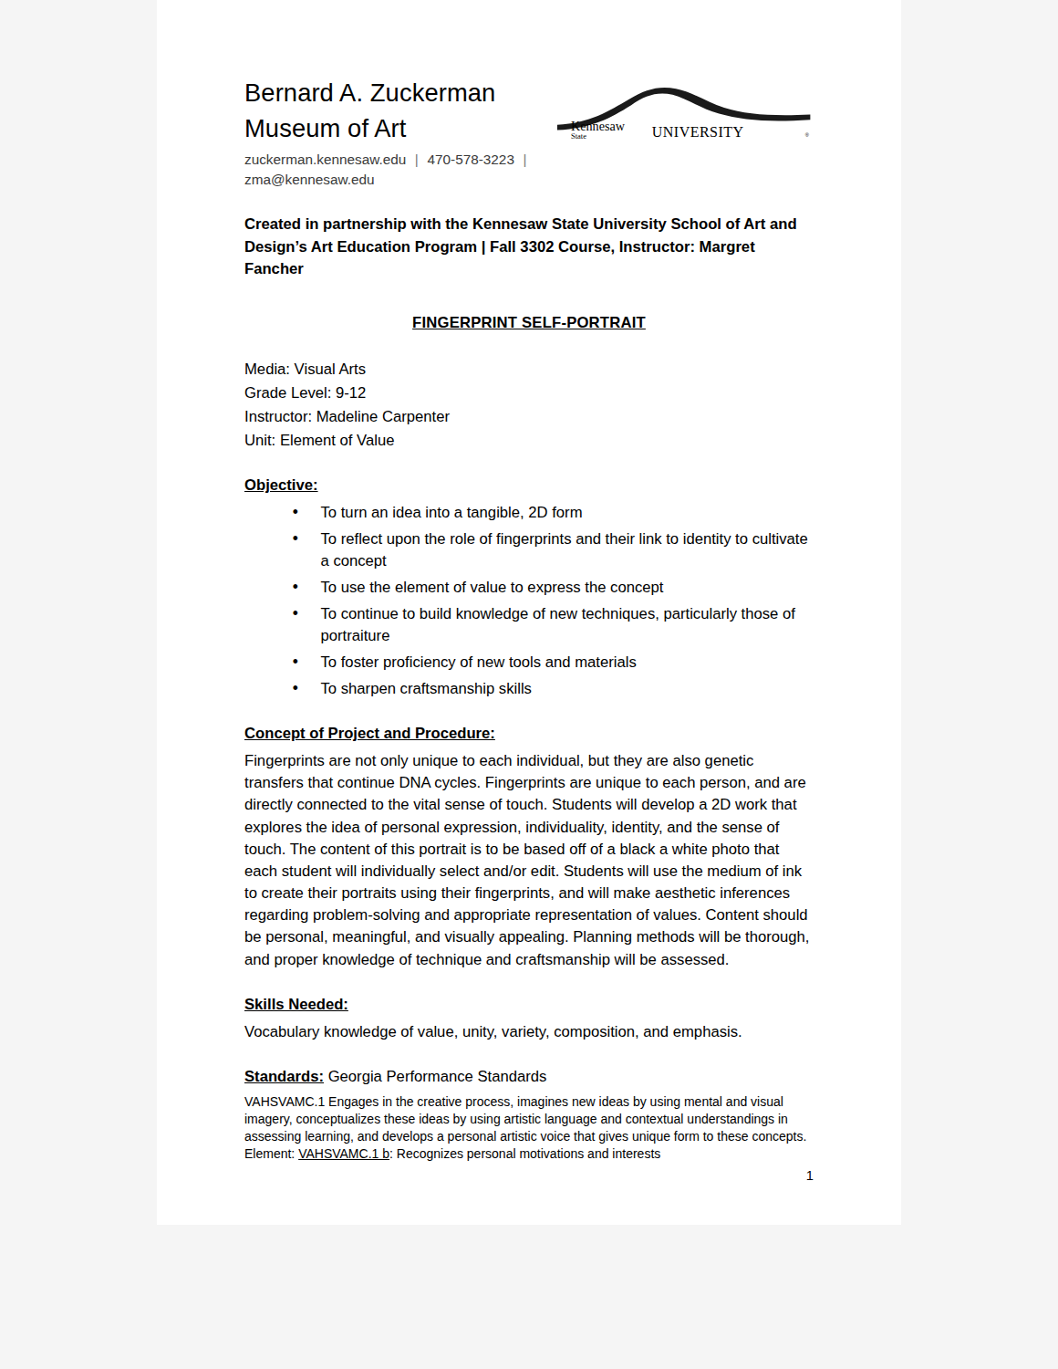Bernard A. Zuckerman Museum of Art
zuckerman.kennesaw.edu | 470-578-3223 | zma@kennesaw.edu
Kennesaw State UNIVERSITY ®
Created in partnership with the Kennesaw State University School of Art and Design’s Art Education Program | Fall 3302 Course, Instructor: Margret Fancher
FINGERPRINT SELF-PORTRAIT
Media: Visual Arts
Grade Level: 9-12
Instructor: Madeline Carpenter
Unit: Element of Value
Objective:
To turn an idea into a tangible, 2D form
To reflect upon the role of fingerprints and their link to identity to cultivate a concept
To use the element of value to express the concept
To continue to build knowledge of new techniques, particularly those of portraiture
To foster proficiency of new tools and materials
To sharpen craftsmanship skills
Concept of Project and Procedure:
Fingerprints are not only unique to each individual, but they are also genetic transfers that continue DNA cycles. Fingerprints are unique to each person, and are directly connected to the vital sense of touch. Students will develop a 2D work that explores the idea of personal expression, individuality, identity, and the sense of touch. The content of this portrait is to be based off of a black a white photo that each student will individually select and/or edit. Students will use the medium of ink to create their portraits using their fingerprints, and will make aesthetic inferences regarding problem-solving and appropriate representation of values. Content should be personal, meaningful, and visually appealing. Planning methods will be thorough, and proper knowledge of technique and craftsmanship will be assessed.
Skills Needed:
Vocabulary knowledge of value, unity, variety, composition, and emphasis.
Standards: Georgia Performance Standards
VAHSVAMC.1 Engages in the creative process, imagines new ideas by using mental and visual imagery, conceptualizes these ideas by using artistic language and contextual understandings in assessing learning, and develops a personal artistic voice that gives unique form to these concepts.
Element: VAHSVAMC.1 b: Recognizes personal motivations and interests
1